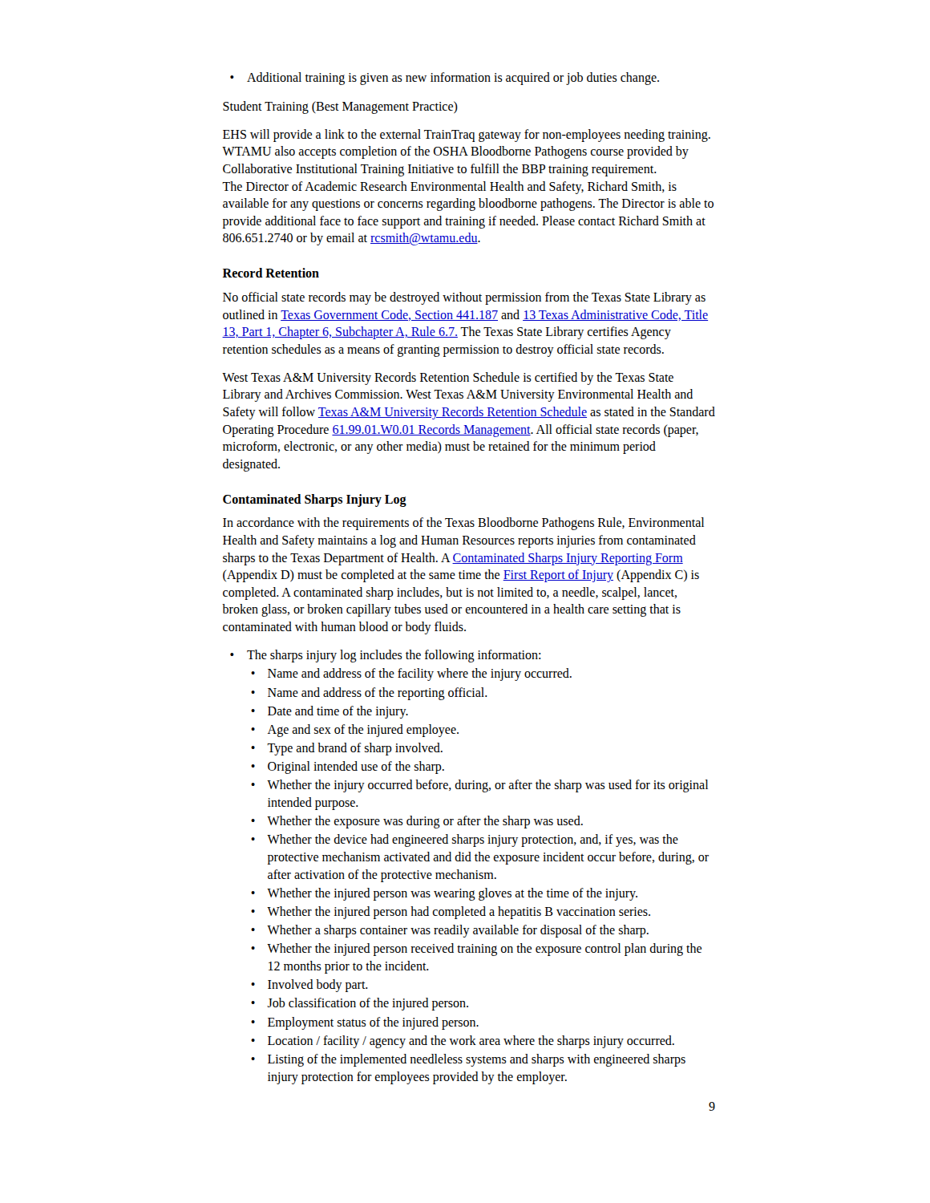Additional training is given as new information is acquired or job duties change.
Student Training (Best Management Practice)
EHS will provide a link to the external TrainTraq gateway for non-employees needing training. WTAMU also accepts completion of the OSHA Bloodborne Pathogens course provided by Collaborative Institutional Training Initiative to fulfill the BBP training requirement.
The Director of Academic Research Environmental Health and Safety, Richard Smith, is available for any questions or concerns regarding bloodborne pathogens. The Director is able to provide additional face to face support and training if needed. Please contact Richard Smith at 806.651.2740 or by email at rcsmith@wtamu.edu.
Record Retention
No official state records may be destroyed without permission from the Texas State Library as outlined in Texas Government Code, Section 441.187 and 13 Texas Administrative Code, Title 13, Part 1, Chapter 6, Subchapter A, Rule 6.7. The Texas State Library certifies Agency retention schedules as a means of granting permission to destroy official state records.
West Texas A&M University Records Retention Schedule is certified by the Texas State Library and Archives Commission. West Texas A&M University Environmental Health and Safety will follow Texas A&M University Records Retention Schedule as stated in the Standard Operating Procedure 61.99.01.W0.01 Records Management. All official state records (paper, microform, electronic, or any other media) must be retained for the minimum period designated.
Contaminated Sharps Injury Log
In accordance with the requirements of the Texas Bloodborne Pathogens Rule, Environmental Health and Safety maintains a log and Human Resources reports injuries from contaminated sharps to the Texas Department of Health. A Contaminated Sharps Injury Reporting Form (Appendix D) must be completed at the same time the First Report of Injury (Appendix C) is completed. A contaminated sharp includes, but is not limited to, a needle, scalpel, lancet, broken glass, or broken capillary tubes used or encountered in a health care setting that is contaminated with human blood or body fluids.
The sharps injury log includes the following information:
Name and address of the facility where the injury occurred.
Name and address of the reporting official.
Date and time of the injury.
Age and sex of the injured employee.
Type and brand of sharp involved.
Original intended use of the sharp.
Whether the injury occurred before, during, or after the sharp was used for its original intended purpose.
Whether the exposure was during or after the sharp was used.
Whether the device had engineered sharps injury protection, and, if yes, was the protective mechanism activated and did the exposure incident occur before, during, or after activation of the protective mechanism.
Whether the injured person was wearing gloves at the time of the injury.
Whether the injured person had completed a hepatitis B vaccination series.
Whether a sharps container was readily available for disposal of the sharp.
Whether the injured person received training on the exposure control plan during the 12 months prior to the incident.
Involved body part.
Job classification of the injured person.
Employment status of the injured person.
Location / facility / agency and the work area where the sharps injury occurred.
Listing of the implemented needleless systems and sharps with engineered sharps injury protection for employees provided by the employer.
9